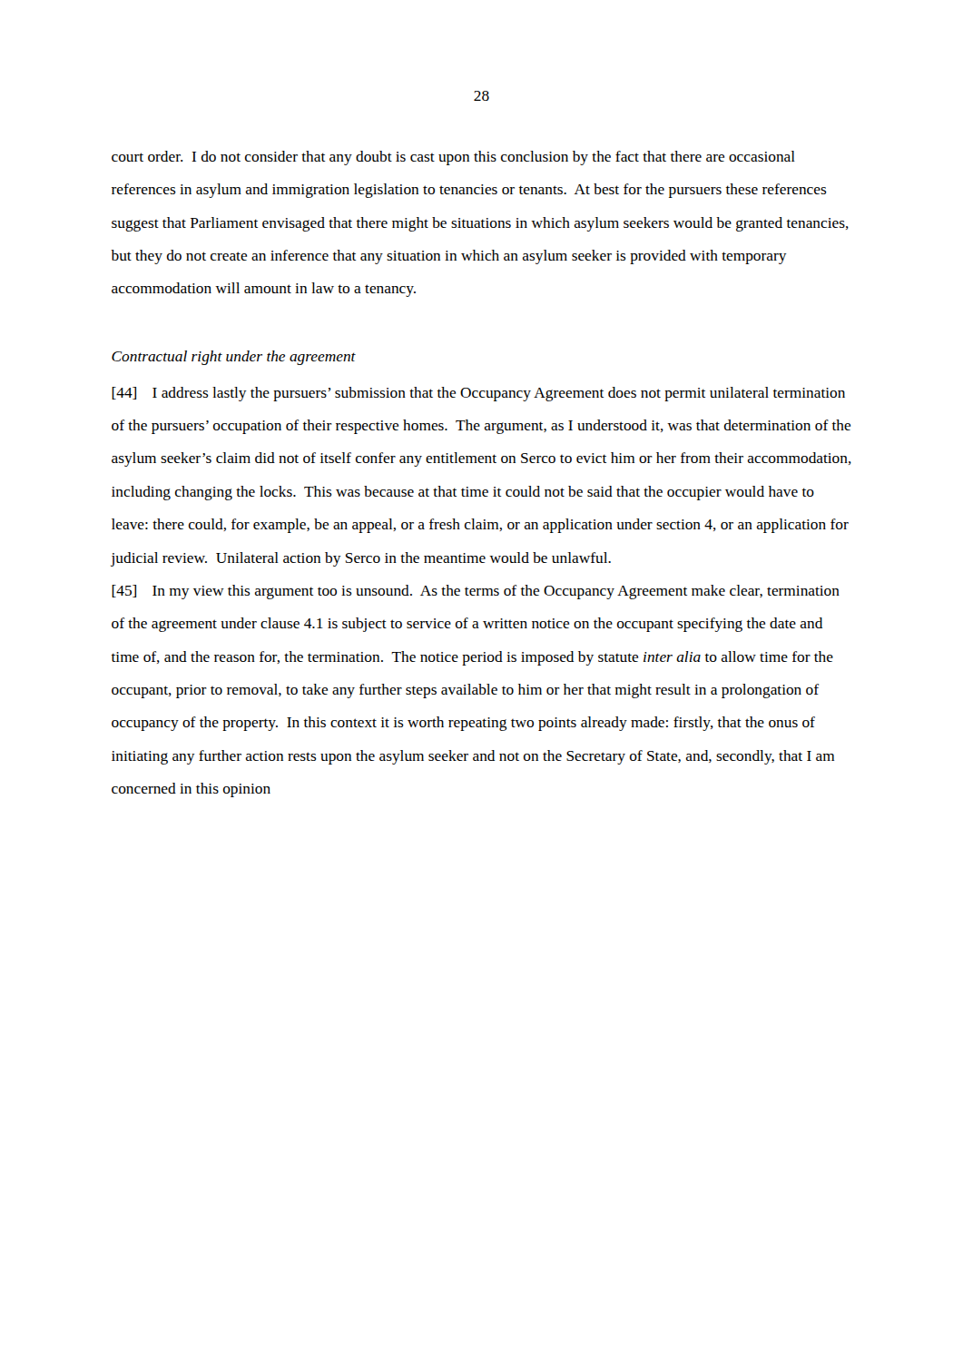28
court order. I do not consider that any doubt is cast upon this conclusion by the fact that there are occasional references in asylum and immigration legislation to tenancies or tenants. At best for the pursuers these references suggest that Parliament envisaged that there might be situations in which asylum seekers would be granted tenancies, but they do not create an inference that any situation in which an asylum seeker is provided with temporary accommodation will amount in law to a tenancy.
Contractual right under the agreement
[44] I address lastly the pursuers’ submission that the Occupancy Agreement does not permit unilateral termination of the pursuers’ occupation of their respective homes. The argument, as I understood it, was that determination of the asylum seeker’s claim did not of itself confer any entitlement on Serco to evict him or her from their accommodation, including changing the locks. This was because at that time it could not be said that the occupier would have to leave: there could, for example, be an appeal, or a fresh claim, or an application under section 4, or an application for judicial review. Unilateral action by Serco in the meantime would be unlawful.
[45] In my view this argument too is unsound. As the terms of the Occupancy Agreement make clear, termination of the agreement under clause 4.1 is subject to service of a written notice on the occupant specifying the date and time of, and the reason for, the termination. The notice period is imposed by statute inter alia to allow time for the occupant, prior to removal, to take any further steps available to him or her that might result in a prolongation of occupancy of the property. In this context it is worth repeating two points already made: firstly, that the onus of initiating any further action rests upon the asylum seeker and not on the Secretary of State, and, secondly, that I am concerned in this opinion